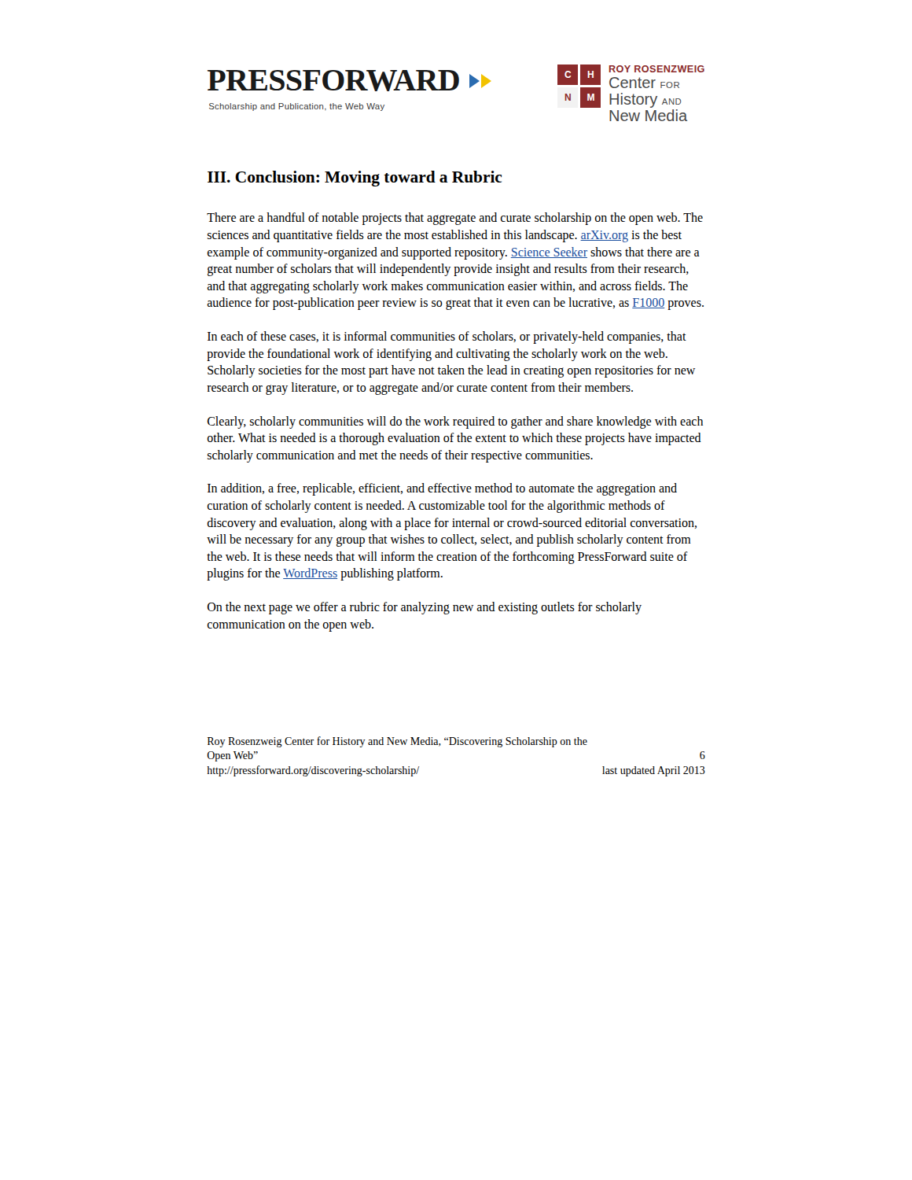PRESSFORWARD
Scholarship and Publication, the Web Way
C
H
N
M
ROY ROSENZWEIG
Center FOR
History AND
New Media
III. Conclusion: Moving toward a Rubric
There are a handful of notable projects that aggregate and curate scholarship on the open web. The sciences and quantitative fields are the most established in this landscape. arXiv.org is the best example of community-organized and supported repository. Science Seeker shows that there are a great number of scholars that will independently provide insight and results from their research, and that aggregating scholarly work makes communication easier within, and across fields. The audience for post-publication peer review is so great that it even can be lucrative, as F1000 proves.
In each of these cases, it is informal communities of scholars, or privately-held companies, that provide the foundational work of identifying and cultivating the scholarly work on the web. Scholarly societies for the most part have not taken the lead in creating open repositories for new research or gray literature, or to aggregate and/or curate content from their members.
Clearly, scholarly communities will do the work required to gather and share knowledge with each other. What is needed is a thorough evaluation of the extent to which these projects have impacted scholarly communication and met the needs of their respective communities.
In addition, a free, replicable, efficient, and effective method to automate the aggregation and curation of scholarly content is needed. A customizable tool for the algorithmic methods of discovery and evaluation, along with a place for internal or crowd-sourced editorial conversation, will be necessary for any group that wishes to collect, select, and publish scholarly content from the web. It is these needs that will inform the creation of the forthcoming PressForward suite of plugins for the WordPress publishing platform.
On the next page we offer a rubric for analyzing new and existing outlets for scholarly communication on the open web.
Roy Rosenzweig Center for History and New Media, “Discovering Scholarship on the Open Web”
http://pressforward.org/discovering-scholarship/
6
last updated April 2013